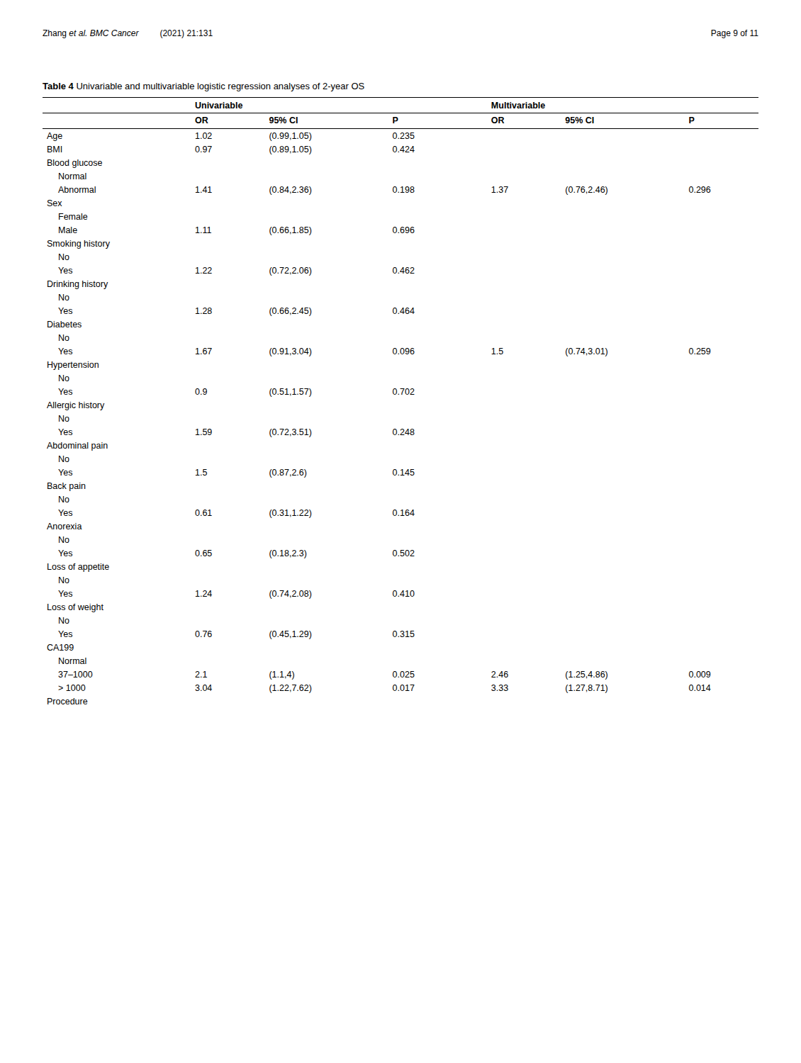Zhang et al. BMC Cancer (2021) 21:131 Page 9 of 11
Table 4 Univariable and multivariable logistic regression analyses of 2-year OS
| | Univariable | | Multivariable |
| --- | --- | --- | --- |
| | OR | 95% CI | P | | OR | 95% CI | P |
| Age | 1.02 | (0.99,1.05) | 0.235 | | | | |
| BMI | 0.97 | (0.89,1.05) | 0.424 | | | | |
| Blood glucose | | | | | | | |
| Normal | | | | | | | |
| Abnormal | 1.41 | (0.84,2.36) | 0.198 | | 1.37 | (0.76,2.46) | 0.296 |
| Sex | | | | | | | |
| Female | | | | | | | |
| Male | 1.11 | (0.66,1.85) | 0.696 | | | | |
| Smoking history | | | | | | | |
| No | | | | | | | |
| Yes | 1.22 | (0.72,2.06) | 0.462 | | | | |
| Drinking history | | | | | | | |
| No | | | | | | | |
| Yes | 1.28 | (0.66,2.45) | 0.464 | | | | |
| Diabetes | | | | | | | |
| No | | | | | | | |
| Yes | 1.67 | (0.91,3.04) | 0.096 | | 1.5 | (0.74,3.01) | 0.259 |
| Hypertension | | | | | | | |
| No | | | | | | | |
| Yes | 0.9 | (0.51,1.57) | 0.702 | | | | |
| Allergic history | | | | | | | |
| No | | | | | | | |
| Yes | 1.59 | (0.72,3.51) | 0.248 | | | | |
| Abdominal pain | | | | | | | |
| No | | | | | | | |
| Yes | 1.5 | (0.87,2.6) | 0.145 | | | | |
| Back pain | | | | | | | |
| No | | | | | | | |
| Yes | 0.61 | (0.31,1.22) | 0.164 | | | | |
| Anorexia | | | | | | | |
| No | | | | | | | |
| Yes | 0.65 | (0.18,2.3) | 0.502 | | | | |
| Loss of appetite | | | | | | | |
| No | | | | | | | |
| Yes | 1.24 | (0.74,2.08) | 0.410 | | | | |
| Loss of weight | | | | | | | |
| No | | | | | | | |
| Yes | 0.76 | (0.45,1.29) | 0.315 | | | | |
| CA199 | | | | | | | |
| Normal | | | | | | | |
| 37–1000 | 2.1 | (1.1,4) | 0.025 | | 2.46 | (1.25,4.86) | 0.009 |
| > 1000 | 3.04 | (1.22,7.62) | 0.017 | | 3.33 | (1.27,8.71) | 0.014 |
| Procedure | | | | | | | |